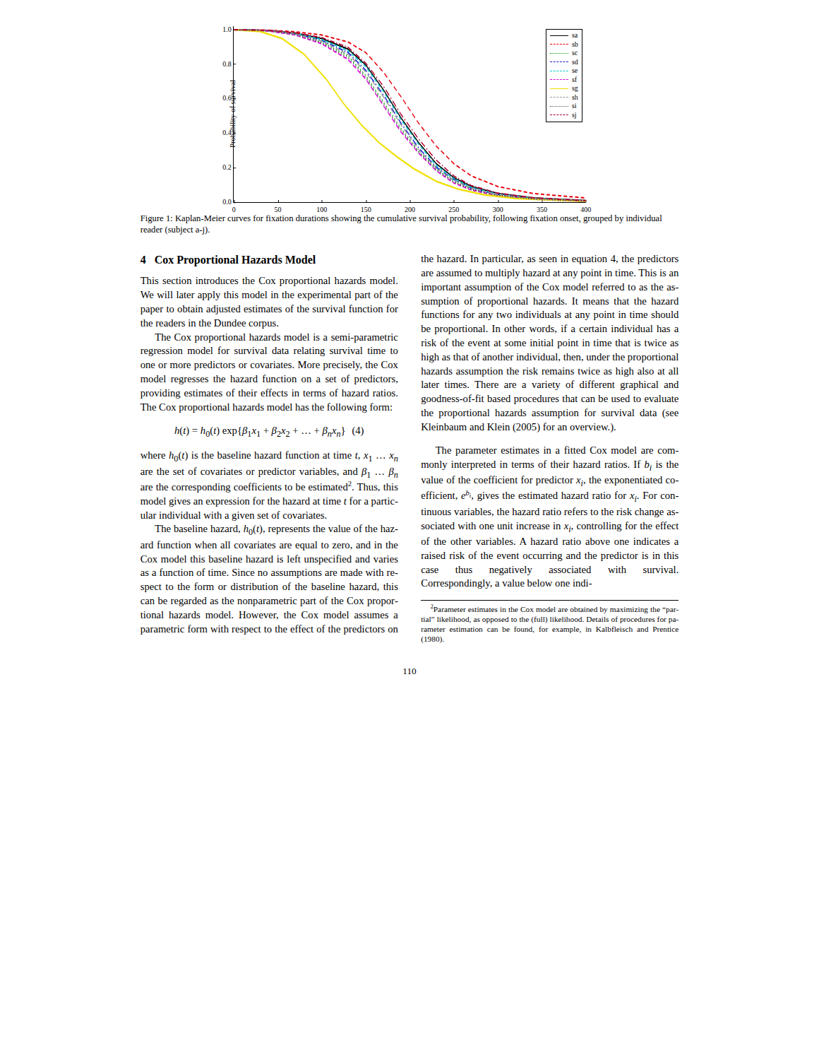Probability of survival
1.0
0.8
0.6
0.4
0.2
0.0
0
50
100
150
200
250
300
350
400
sa
sb
sc
sd
se
sf
sg
sh
si
sj
Figure 1: Kaplan-Meier curves for fixation durations showing the cumulative survival probability, following fixation onset, grouped by individual reader (subject a-j).
4 Cox Proportional Hazards Model
This section introduces the Cox proportional hazards model. We will later apply this model in the experimental part of the paper to obtain adjusted estimates of the survival function for the readers in the Dundee corpus.
The Cox proportional hazards model is a semi-parametric regression model for survival data relating survival time to one or more predictors or covariates. More precisely, the Cox model regresses the hazard function on a set of predictors, providing estimates of their effects in terms of hazard ratios. The Cox proportional hazards model has the following form:
h(t) = h0(t) exp{β1x1 + β2x2 + … + βnxn}(4)
where h0(t) is the baseline hazard function at time t, x1 … xn are the set of covariates or predictor variables, and β1 … βn are the corresponding coefficients to be estimated2. Thus, this model gives an expression for the hazard at time t for a particular individual with a given set of covariates.
The baseline hazard, h0(t), represents the value of the hazard function when all covariates are equal to zero, and in the Cox model this baseline hazard is left unspecified and varies as a function of time. Since no assumptions are made with respect to the form or distribution of the baseline hazard, this can be regarded as the nonparametric part of the Cox proportional hazards model. However, the Cox model assumes a parametric form with respect to the effect of the predictors on the hazard. In particular, as seen in equation 4, the predictors are assumed to multiply hazard at any point in time. This is an important assumption of the Cox model referred to as the assumption of proportional hazards. It means that the hazard functions for any two individuals at any point in time should be proportional. In other words, if a certain individual has a risk of the event at some initial point in time that is twice as high as that of another individual, then, under the proportional hazards assumption the risk remains twice as high also at all later times. There are a variety of different graphical and goodness-of-fit based procedures that can be used to evaluate the proportional hazards assumption for survival data (see Kleinbaum and Klein (2005) for an overview.).
The parameter estimates in a fitted Cox model are commonly interpreted in terms of their hazard ratios. If bi is the value of the coefficient for predictor xi, the exponentiated coefficient, ebi, gives the estimated hazard ratio for xi. For continuous variables, the hazard ratio refers to the risk change associated with one unit increase in xi, controlling for the effect of the other variables. A hazard ratio above one indicates a raised risk of the event occurring and the predictor is in this case thus negatively associated with survival. Correspondingly, a value below one indi-
2Parameter estimates in the Cox model are obtained by maximizing the “partial” likelihood, as opposed to the (full) likelihood. Details of procedures for parameter estimation can be found, for example, in Kalbfleisch and Prentice (1980).
110